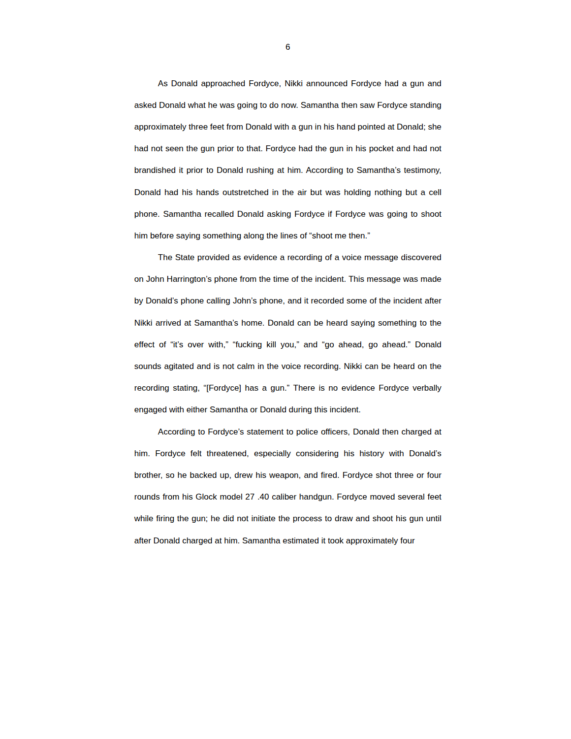6
As Donald approached Fordyce, Nikki announced Fordyce had a gun and asked Donald what he was going to do now. Samantha then saw Fordyce standing approximately three feet from Donald with a gun in his hand pointed at Donald; she had not seen the gun prior to that. Fordyce had the gun in his pocket and had not brandished it prior to Donald rushing at him. According to Samantha’s testimony, Donald had his hands outstretched in the air but was holding nothing but a cell phone. Samantha recalled Donald asking Fordyce if Fordyce was going to shoot him before saying something along the lines of “shoot me then.”
The State provided as evidence a recording of a voice message discovered on John Harrington’s phone from the time of the incident. This message was made by Donald’s phone calling John’s phone, and it recorded some of the incident after Nikki arrived at Samantha’s home. Donald can be heard saying something to the effect of “it’s over with,” “fucking kill you,” and “go ahead, go ahead.” Donald sounds agitated and is not calm in the voice recording. Nikki can be heard on the recording stating, “[Fordyce] has a gun.” There is no evidence Fordyce verbally engaged with either Samantha or Donald during this incident.
According to Fordyce’s statement to police officers, Donald then charged at him. Fordyce felt threatened, especially considering his history with Donald’s brother, so he backed up, drew his weapon, and fired. Fordyce shot three or four rounds from his Glock model 27 .40 caliber handgun. Fordyce moved several feet while firing the gun; he did not initiate the process to draw and shoot his gun until after Donald charged at him. Samantha estimated it took approximately four